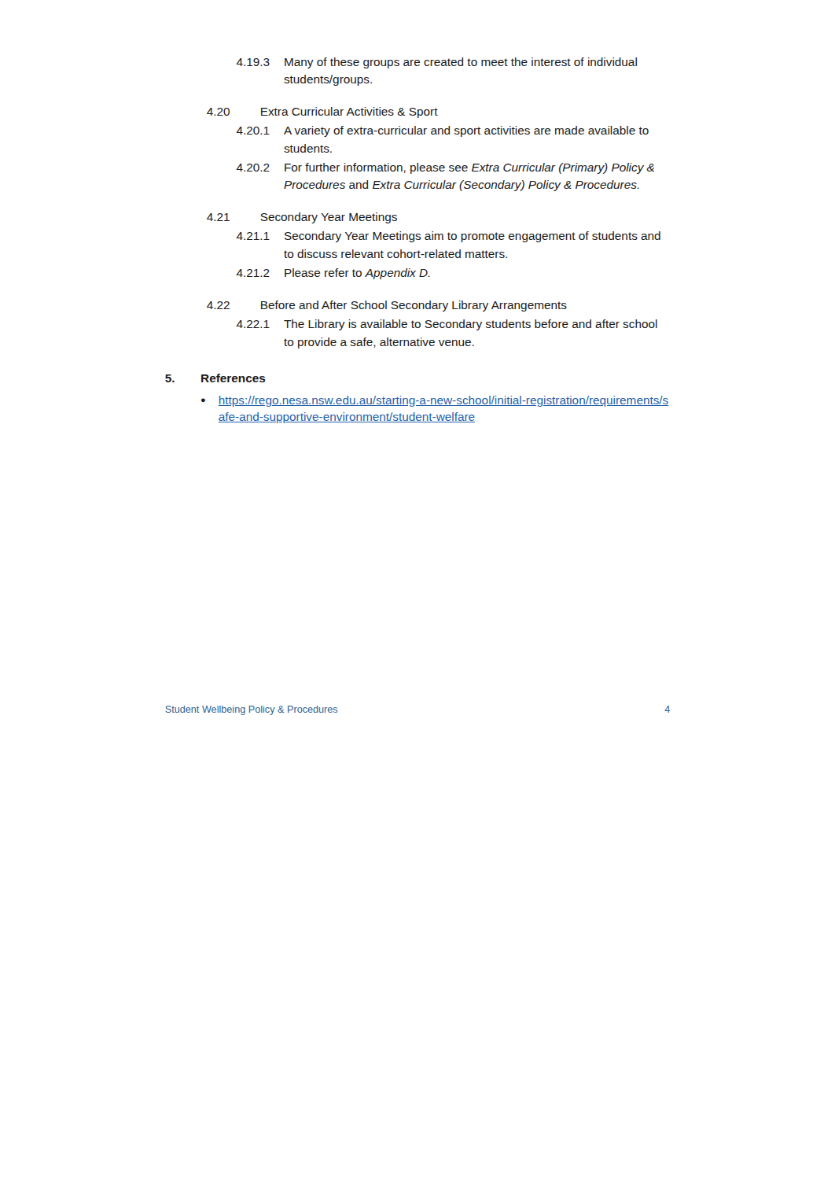4.19.3
Many of these groups are created to meet the interest of individual students/groups.
4.20
Extra Curricular Activities & Sport
4.20.1
A variety of extra-curricular and sport activities are made available to students.
4.20.2
For further information, please see Extra Curricular (Primary) Policy & Procedures and Extra Curricular (Secondary) Policy & Procedures.
4.21
Secondary Year Meetings
4.21.1
Secondary Year Meetings aim to promote engagement of students and to discuss relevant cohort-related matters.
4.21.2
Please refer to Appendix D.
4.22
Before and After School Secondary Library Arrangements
4.22.1
The Library is available to Secondary students before and after school to provide a safe, alternative venue.
5.
References
https://rego.nesa.nsw.edu.au/starting-a-new-school/initial-registration/requirements/safe-and-supportive-environment/student-welfare
Student Wellbeing Policy & Procedures
4